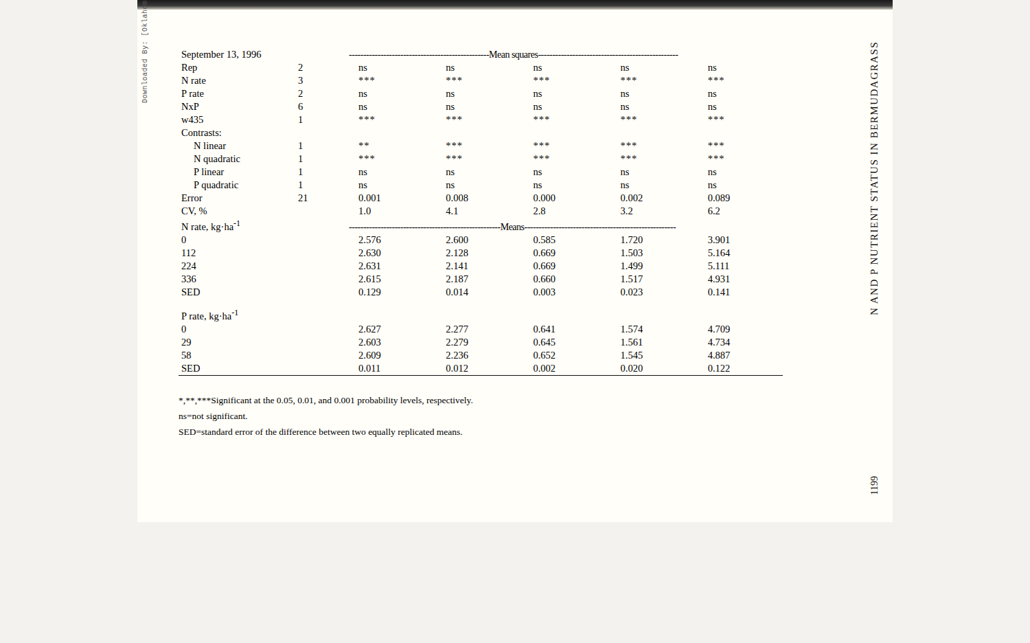Downloaded By: [Oklahoma State University] At: 20:56 7
N AND P NUTRIENT STATUS IN BERMUDAGRASS
1199
| September 13, 1996 | | -------------------------------------------------Mean squares------------------------------------------------- |
| Rep | 2 | ns | ns | ns | ns | ns |
| N rate | 3 | *** | *** | *** | *** | *** |
| P rate | 2 | ns | ns | ns | ns | ns |
| NxP | 6 | ns | ns | ns | ns | ns |
| w435 | 1 | *** | *** | *** | *** | *** |
| Contrasts: | | | | | | |
| N linear | 1 | ** | *** | *** | *** | *** |
| N quadratic | 1 | *** | *** | *** | *** | *** |
| P linear | 1 | ns | ns | ns | ns | ns |
| P quadratic | 1 | ns | ns | ns | ns | ns |
| Error | 21 | 0.001 | 0.008 | 0.000 | 0.002 | 0.089 |
| CV, % | | 1.0 | 4.1 | 2.8 | 3.2 | 6.2 |
| N rate, kg·ha -1 | | -----------------------------------------------------Means----------------------------------------------------- |
| 0 | | 2.576 | 2.600 | 0.585 | 1.720 | 3.901 |
| 112 | | 2.630 | 2.128 | 0.669 | 1.503 | 5.164 |
| 224 | | 2.631 | 2.141 | 0.669 | 1.499 | 5.111 |
| 336 | | 2.615 | 2.187 | 0.660 | 1.517 | 4.931 |
| SED | | 0.129 | 0.014 | 0.003 | 0.023 | 0.141 |
| P rate, kg·ha -1 | | | | | | |
| 0 | | 2.627 | 2.277 | 0.641 | 1.574 | 4.709 |
| 29 | | 2.603 | 2.279 | 0.645 | 1.561 | 4.734 |
| 58 | | 2.609 | 2.236 | 0.652 | 1.545 | 4.887 |
| SED | | 0.011 | 0.012 | 0.002 | 0.020 | 0.122 |
*,**,***Significant at the 0.05, 0.01, and 0.001 probability levels, respectively.
ns=not significant.
SED=standard error of the difference between two equally replicated means.